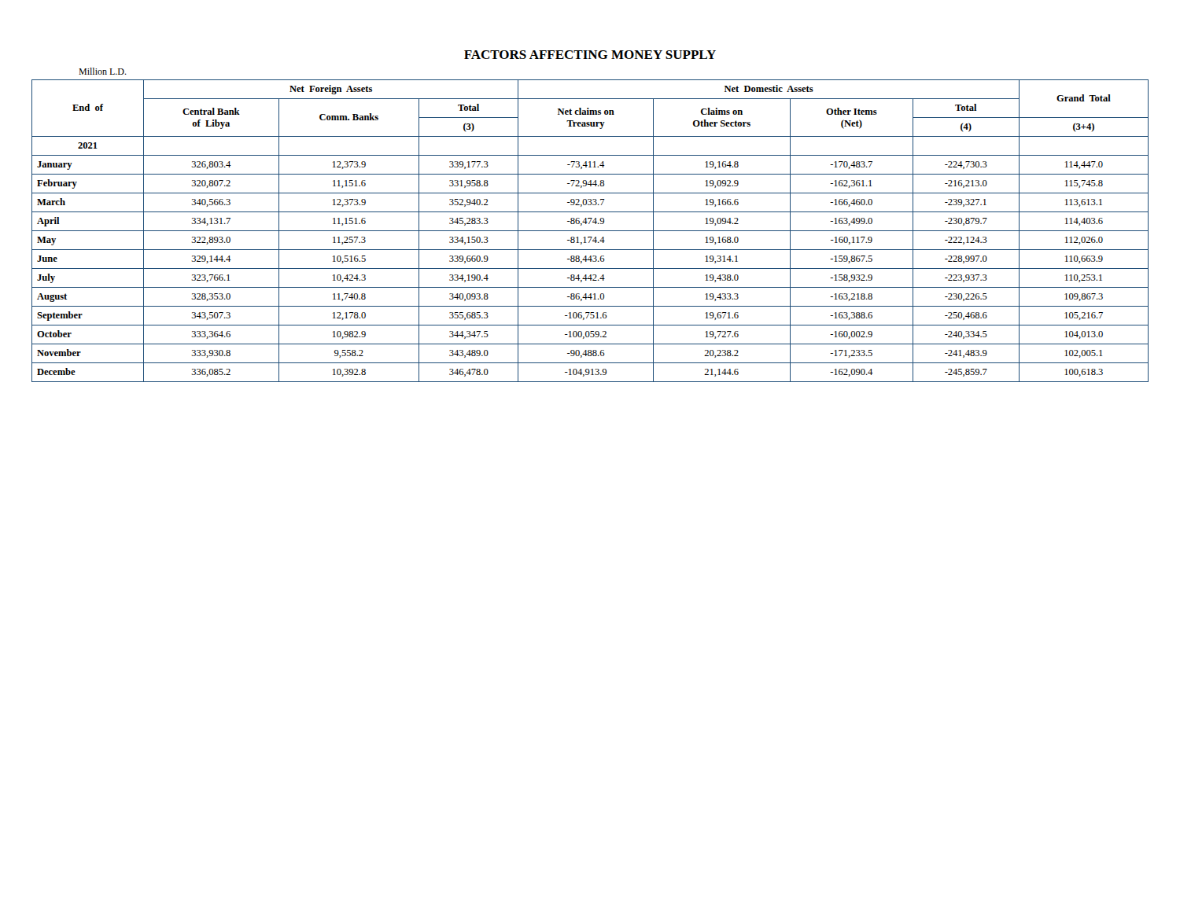FACTORS AFFECTING MONEY SUPPLY
Million L.D.
| End of | Net Foreign Assets | Net Domestic Assets | Grand Total |
| --- | --- | --- | --- |
| Central Bank of Libya | Comm. Banks | Total | Net claims on Treasury | Claims on Other Sectors | Other Items (Net) | Total |
| (3) | (4) | (3+4) |
| 2021 | | | | | | | | |
| January | 326,803.4 | 12,373.9 | 339,177.3 | -73,411.4 | 19,164.8 | -170,483.7 | -224,730.3 | 114,447.0 |
| February | 320,807.2 | 11,151.6 | 331,958.8 | -72,944.8 | 19,092.9 | -162,361.1 | -216,213.0 | 115,745.8 |
| March | 340,566.3 | 12,373.9 | 352,940.2 | -92,033.7 | 19,166.6 | -166,460.0 | -239,327.1 | 113,613.1 |
| April | 334,131.7 | 11,151.6 | 345,283.3 | -86,474.9 | 19,094.2 | -163,499.0 | -230,879.7 | 114,403.6 |
| May | 322,893.0 | 11,257.3 | 334,150.3 | -81,174.4 | 19,168.0 | -160,117.9 | -222,124.3 | 112,026.0 |
| June | 329,144.4 | 10,516.5 | 339,660.9 | -88,443.6 | 19,314.1 | -159,867.5 | -228,997.0 | 110,663.9 |
| July | 323,766.1 | 10,424.3 | 334,190.4 | -84,442.4 | 19,438.0 | -158,932.9 | -223,937.3 | 110,253.1 |
| August | 328,353.0 | 11,740.8 | 340,093.8 | -86,441.0 | 19,433.3 | -163,218.8 | -230,226.5 | 109,867.3 |
| September | 343,507.3 | 12,178.0 | 355,685.3 | -106,751.6 | 19,671.6 | -163,388.6 | -250,468.6 | 105,216.7 |
| October | 333,364.6 | 10,982.9 | 344,347.5 | -100,059.2 | 19,727.6 | -160,002.9 | -240,334.5 | 104,013.0 |
| November | 333,930.8 | 9,558.2 | 343,489.0 | -90,488.6 | 20,238.2 | -171,233.5 | -241,483.9 | 102,005.1 |
| Decembe | 336,085.2 | 10,392.8 | 346,478.0 | -104,913.9 | 21,144.6 | -162,090.4 | -245,859.7 | 100,618.3 |